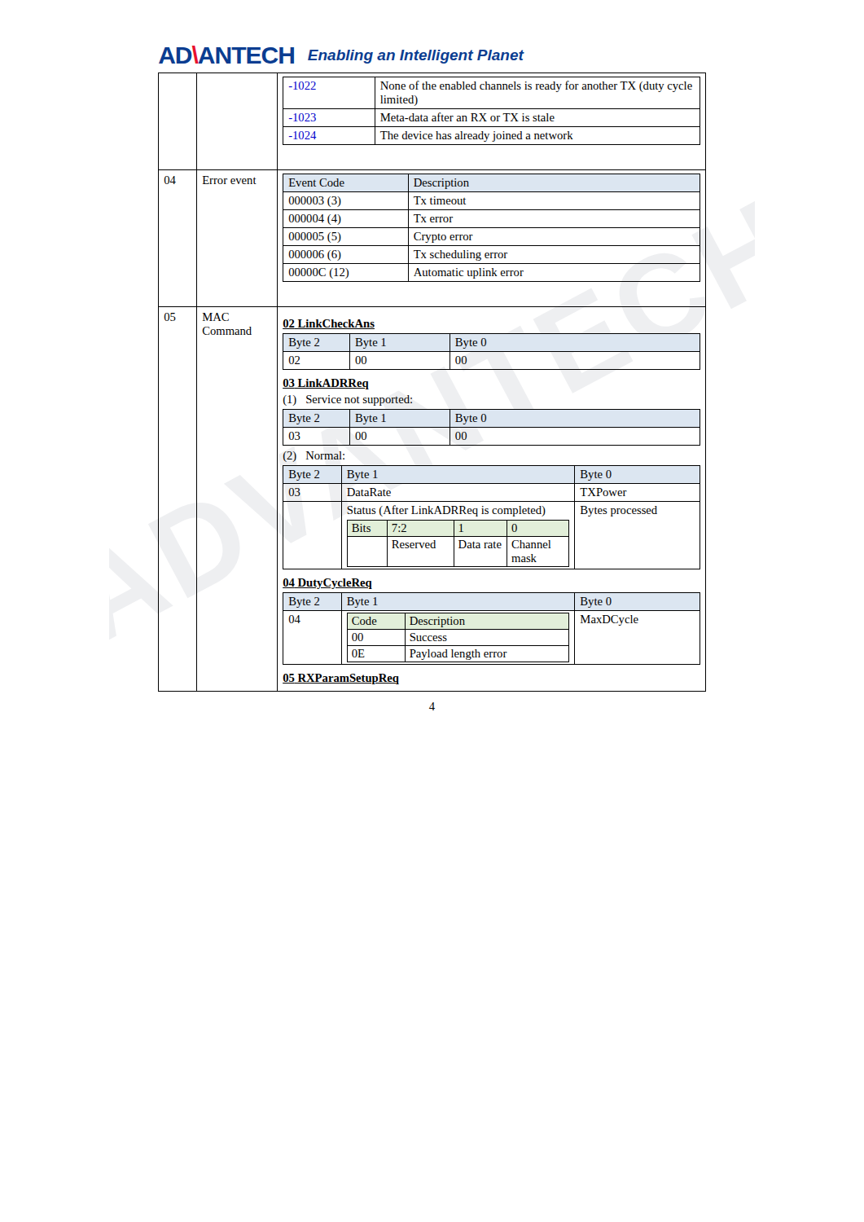ADVANTECH
AD\ANTECH
Enabling an Intelligent Planet
| | | / -1022 / None of the enabled channels is ready for another TX (duty cycle limited) / / -1023 / Meta-data after an RX or TX is stale / / -1024 / The device has already joined a network / |
| 04 | Error event | / Event Code / Description / / 000003 (3) / Tx timeout / / 000004 (4) / Tx error / / 000005 (5) / Crypto error / / 000006 (6) / Tx scheduling error / / 00000C (12) / Automatic uplink error / |
| 05 | MAC Command | 02 LinkCheckAns / Byte 2 / Byte 1 / Byte 0 / / 02 / 00 / 00 / 03 LinkADRReq (1) Service not supported: / Byte 2 / Byte 1 / Byte 0 / / 03 / 00 / 00 / (2) Normal: / Byte 2 / Byte 1 / Byte 0 / / 03 / DataRate / TXPower / / / Status (After LinkADRReq is completed) / Bits / 7:2 / 1 / 0 / / / Reserved / Data rate / Channel mask / / Bytes processed / 04 DutyCycleReq / Byte 2 / Byte 1 / Byte 0 / / 04 / / Code / Description / / 00 / Success / / 0E / Payload length error / / MaxDCycle / 05 RXParamSetupReq |
4